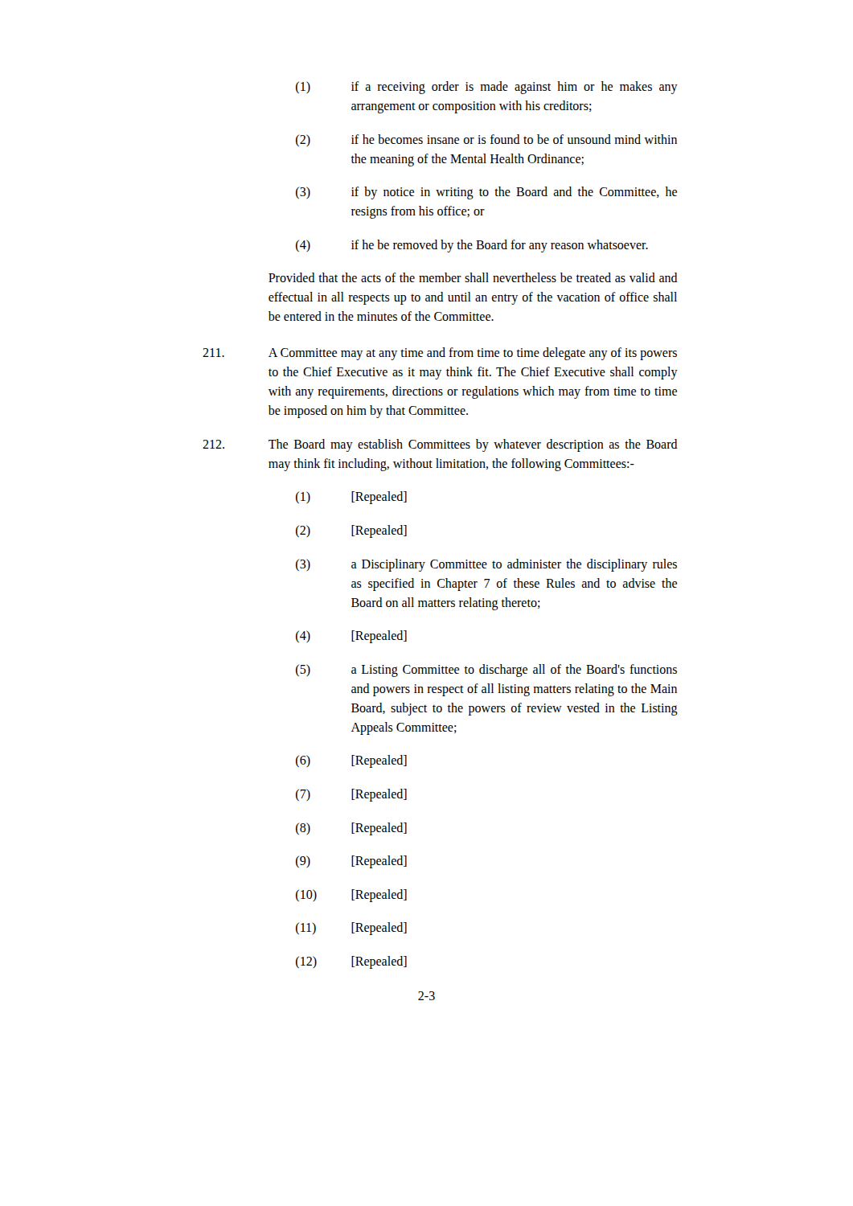(1)
if a receiving order is made against him or he makes any arrangement or composition with his creditors;
(2)
if he becomes insane or is found to be of unsound mind within the meaning of the Mental Health Ordinance;
(3)
if by notice in writing to the Board and the Committee, he resigns from his office; or
(4)
if he be removed by the Board for any reason whatsoever.
Provided that the acts of the member shall nevertheless be treated as valid and effectual in all respects up to and until an entry of the vacation of office shall be entered in the minutes of the Committee.
211.
A Committee may at any time and from time to time delegate any of its powers to the Chief Executive as it may think fit. The Chief Executive shall comply with any requirements, directions or regulations which may from time to time be imposed on him by that Committee.
212.
The Board may establish Committees by whatever description as the Board may think fit including, without limitation, the following Committees:-
(1)
[Repealed]
(2)
[Repealed]
(3)
a Disciplinary Committee to administer the disciplinary rules as specified in Chapter 7 of these Rules and to advise the Board on all matters relating thereto;
(4)
[Repealed]
(5)
a Listing Committee to discharge all of the Board's functions and powers in respect of all listing matters relating to the Main Board, subject to the powers of review vested in the Listing Appeals Committee;
(6)
[Repealed]
(7)
[Repealed]
(8)
[Repealed]
(9)
[Repealed]
(10)
[Repealed]
(11)
[Repealed]
(12)
[Repealed]
2-3